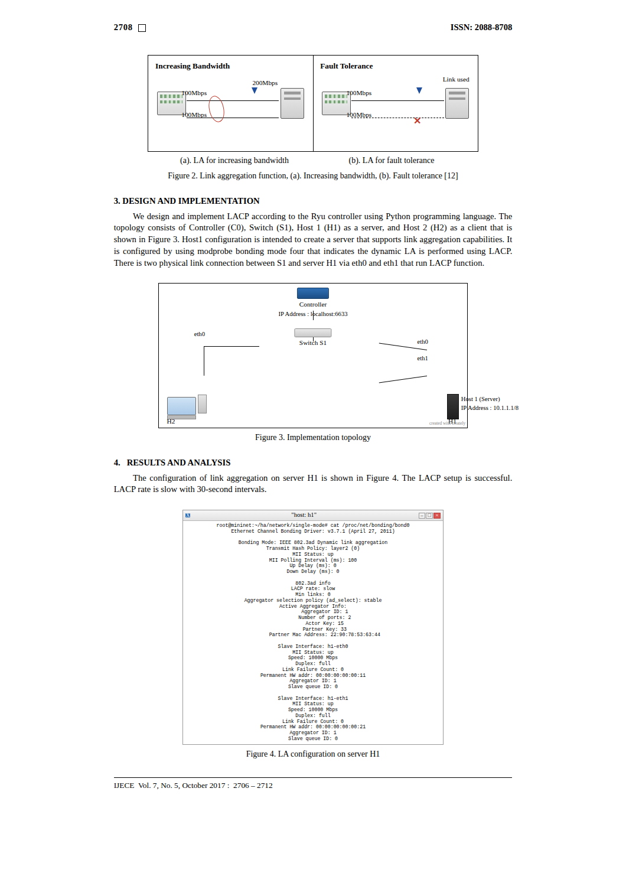2708
ISSN: 2088-8708
Increasing Bandwidth
200Mbps 100Mbps 100Mbps
Fault Tolerance
✕
Link used 100Mbps 100Mbps
(a). LA for increasing bandwidth
(b). LA for fault tolerance
Figure 2. Link aggregation function, (a). Increasing bandwidth, (b). Fault tolerance [12]
3. DESIGN AND IMPLEMENTATION
We design and implement LACP according to the Ryu controller using Python programming language. The topology consists of Controller (C0), Switch (S1), Host 1 (H1) as a server, and Host 2 (H2) as a client that is shown in Figure 3. Host1 configuration is intended to create a server that supports link aggregation capabilities. It is configured by using modprobe bonding mode four that indicates the dynamic LA is performed using LACP. There is two physical link connection between S1 and server H1 via eth0 and eth1 that run LACP function.
Controller
IP Address : localhost:6633
Switch S1
eth0
eth0
eth1
H2
Host 1 (Server)
IP Address : 10.1.1.1/8
H1
created with creately
Figure 3. Implementation topology
4. RESULTS AND ANALYSIS
The configuration of link aggregation on server H1 is shown in Figure 4. The LACP setup is successful. LACP rate is slow with 30-second intervals.
X
"host: h1"
–□×
root@mininet:~/ha/network/single-mode# cat /proc/net/bonding/bond0
Ethernet Channel Bonding Driver: v3.7.1 (April 27, 2011)

Bonding Mode: IEEE 802.3ad Dynamic link aggregation
Transmit Hash Policy: layer2 (0)
MII Status: up
MII Polling Interval (ms): 100
Up Delay (ms): 0
Down Delay (ms): 0

802.3ad info
LACP rate: slow
Min links: 0
Aggregator selection policy (ad_select): stable
Active Aggregator Info:
        Aggregator ID: 1
        Number of ports: 2
        Actor Key: 15
        Partner Key: 33
        Partner Mac Address: 22:90:78:53:63:44

Slave Interface: h1-eth0
MII Status: up
Speed: 10000 Mbps
Duplex: full
Link Failure Count: 0
Permanent HW addr: 00:00:00:00:00:11
Aggregator ID: 1
Slave queue ID: 0

Slave Interface: h1-eth1
MII Status: up
Speed: 10000 Mbps
Duplex: full
Link Failure Count: 0
Permanent HW addr: 00:00:00:00:00:21
Aggregator ID: 1
Slave queue ID: 0
Figure 4. LA configuration on server H1
IJECE Vol. 7, No. 5, October 2017 : 2706 – 2712